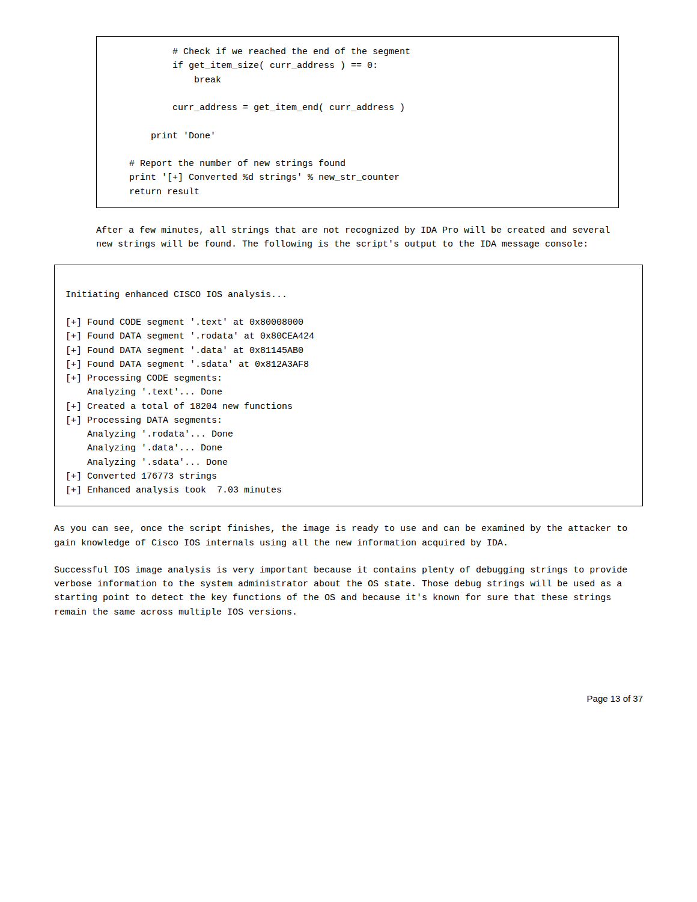# Check if we reached the end of the segment if get_item_size( curr_address ) == 0: break curr_address = get_item_end( curr_address ) print 'Done' # Report the number of new strings found print '[+] Converted %d strings' % new_str_counter return result
After a few minutes, all strings that are not recognized by IDA Pro will be created and several new strings will be found. The following is the script's output to the IDA message console:
Initiating enhanced CISCO IOS analysis... [+] Found CODE segment '.text' at 0x80008000 [+] Found DATA segment '.rodata' at 0x80CEA424 [+] Found DATA segment '.data' at 0x81145AB0 [+] Found DATA segment '.sdata' at 0x812A3AF8 [+] Processing CODE segments: Analyzing '.text'... Done [+] Created a total of 18204 new functions [+] Processing DATA segments: Analyzing '.rodata'... Done Analyzing '.data'... Done Analyzing '.sdata'... Done [+] Converted 176773 strings [+] Enhanced analysis took 7.03 minutes
As you can see, once the script finishes, the image is ready to use and can be examined by the attacker to gain knowledge of Cisco IOS internals using all the new information acquired by IDA.
Successful IOS image analysis is very important because it contains plenty of debugging strings to provide verbose information to the system administrator about the OS state. Those debug strings will be used as a starting point to detect the key functions of the OS and because it's known for sure that these strings remain the same across multiple IOS versions.
Page 13 of 37